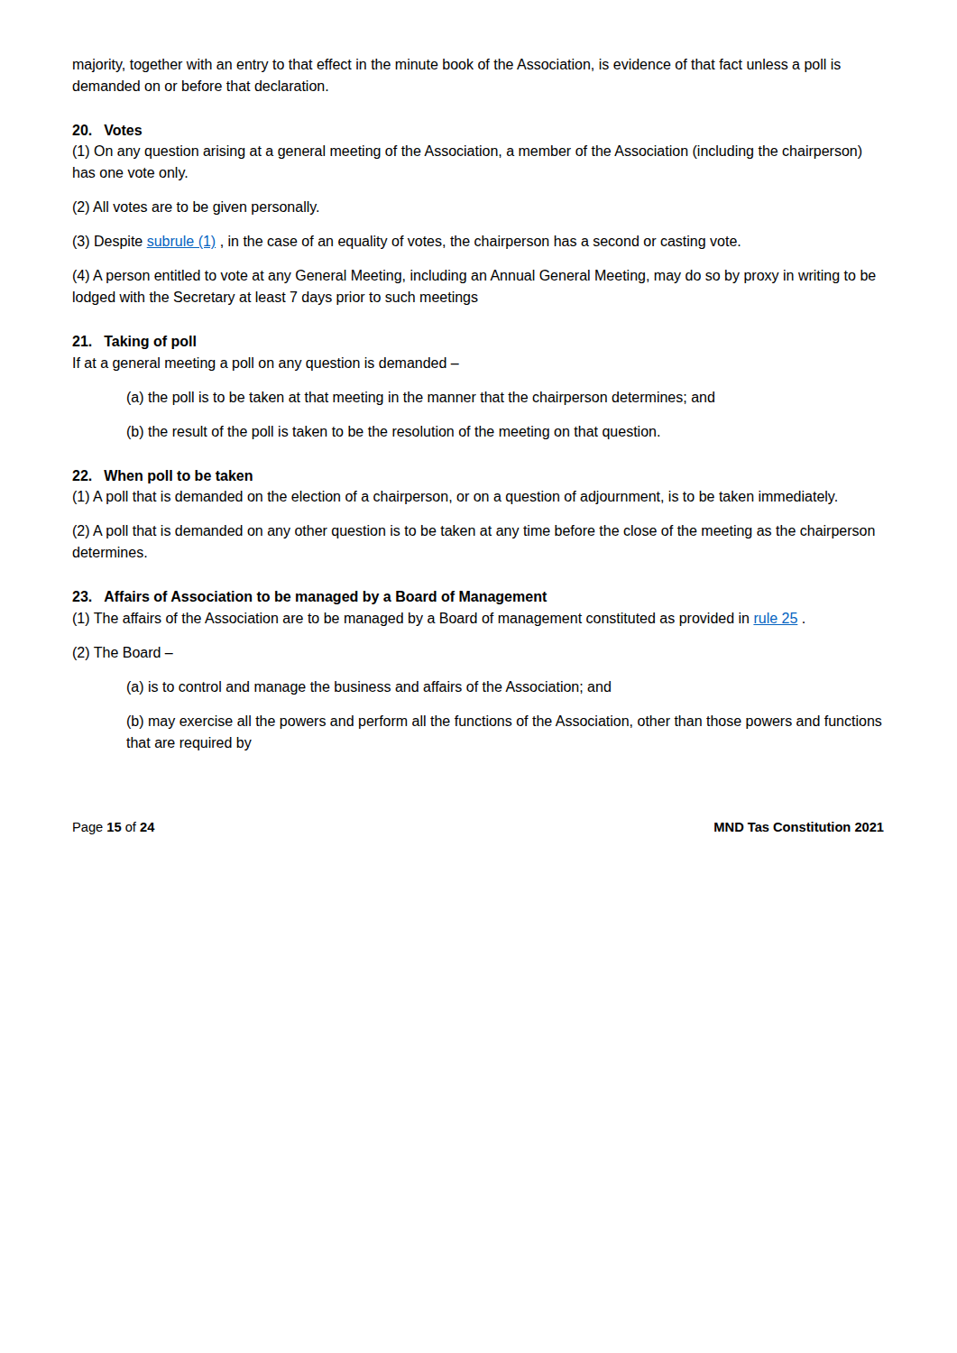majority, together with an entry to that effect in the minute book of the Association, is evidence of that fact unless a poll is demanded on or before that declaration.
20. Votes
(1) On any question arising at a general meeting of the Association, a member of the Association (including the chairperson) has one vote only.
(2) All votes are to be given personally.
(3) Despite subrule (1) , in the case of an equality of votes, the chairperson has a second or casting vote.
(4) A person entitled to vote at any General Meeting, including an Annual General Meeting, may do so by proxy in writing to be lodged with the Secretary at least 7 days prior to such meetings
21. Taking of poll
If at a general meeting a poll on any question is demanded –
(a) the poll is to be taken at that meeting in the manner that the chairperson determines; and
(b) the result of the poll is taken to be the resolution of the meeting on that question.
22. When poll to be taken
(1) A poll that is demanded on the election of a chairperson, or on a question of adjournment, is to be taken immediately.
(2) A poll that is demanded on any other question is to be taken at any time before the close of the meeting as the chairperson determines.
23. Affairs of Association to be managed by a Board of Management
(1) The affairs of the Association are to be managed by a Board of management constituted as provided in rule 25 .
(2) The Board –
(a) is to control and manage the business and affairs of the Association; and
(b) may exercise all the powers and perform all the functions of the Association, other than those powers and functions that are required by
Page 15 of 24
MND Tas Constitution 2021